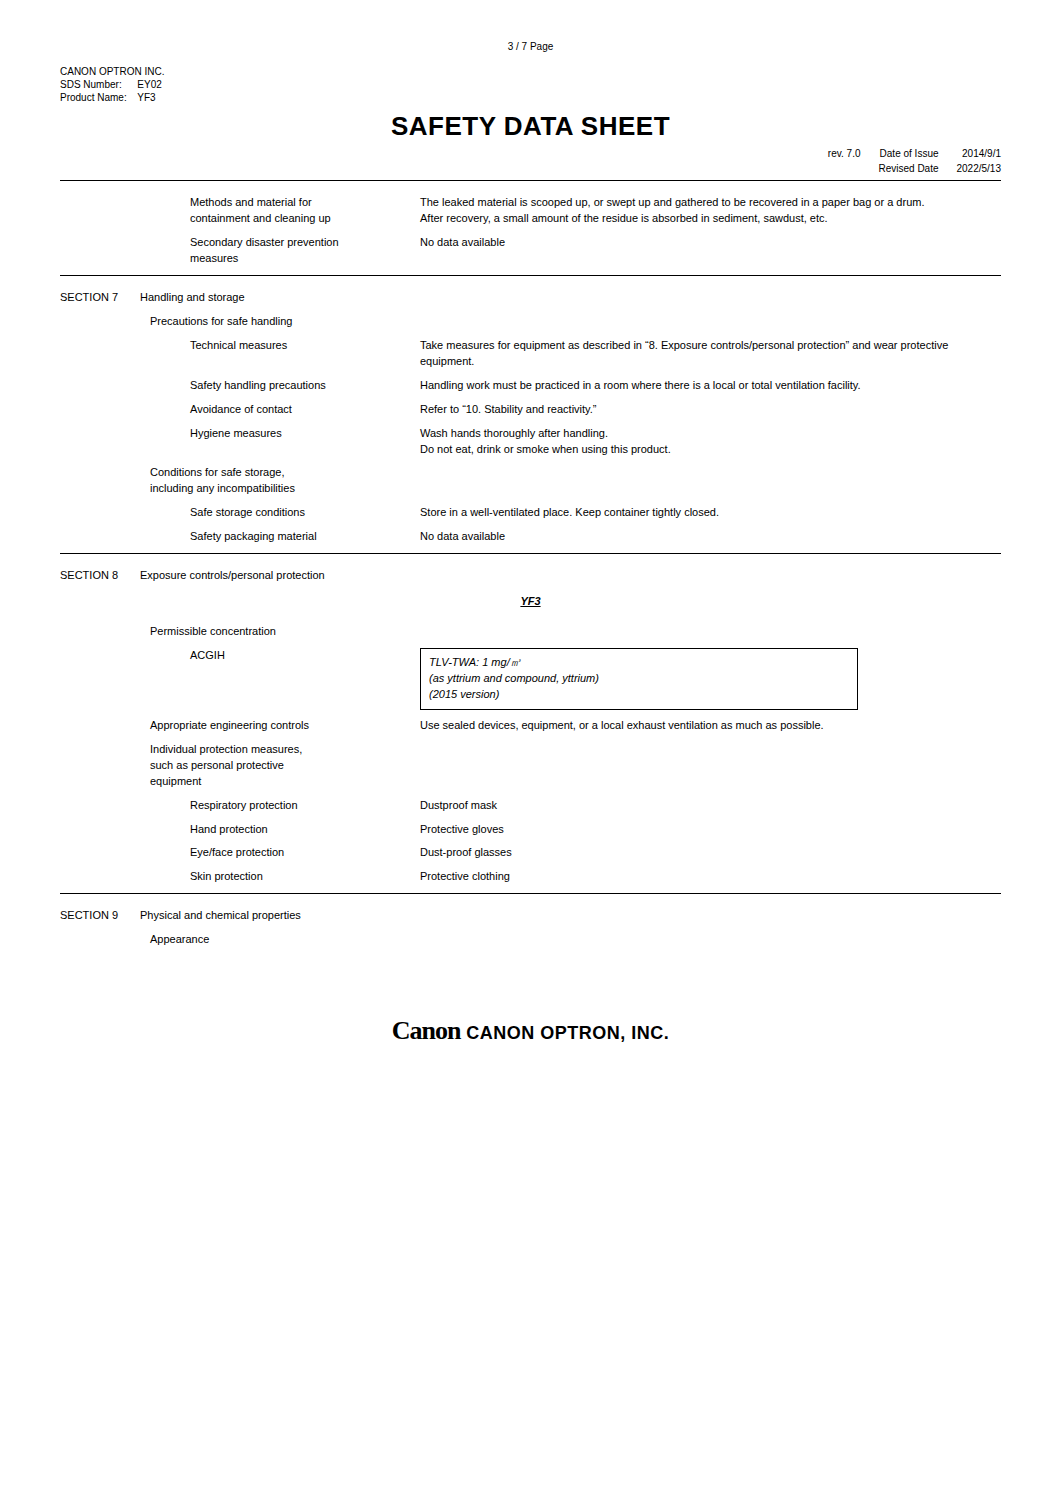3 / 7 Page
| CANON OPTRON INC. |
| SDS Number: | EY02 |
| Product Name: | YF3 |
SAFETY DATA SHEET
| rev. 7.0 | Date of Issue | 2014/9/1 |
| | Revised Date | 2022/5/13 |
| | | Methods and material for containment and cleaning up | The leaked material is scooped up, or swept up and gathered to be recovered in a paper bag or a drum. After recovery, a small amount of the residue is absorbed in sediment, sawdust, etc. |
| | | Secondary disaster prevention measures | No data available |
| SECTION 7 Handling and storage |
| | Precautions for safe handling | |
| | | Technical measures | Take measures for equipment as described in “8. Exposure controls/personal protection” and wear protective equipment. |
| | | Safety handling precautions | Handling work must be practiced in a room where there is a local or total ventilation facility. |
| | | Avoidance of contact | Refer to “10. Stability and reactivity.” |
| | | Hygiene measures | Wash hands thoroughly after handling. Do not eat, drink or smoke when using this product. |
| | Conditions for safe storage, including any incompatibilities | |
| | | Safe storage conditions | Store in a well-ventilated place. Keep container tightly closed. |
| | | Safety packaging material | No data available |
| SECTION 8 Exposure controls/personal protection |
YF3
| | Permissible concentration | |
| | | ACGIH | TLV-TWA: 1 mg/㎥ (as yttrium and compound, yttrium) (2015 version) |
| | Appropriate engineering controls | Use sealed devices, equipment, or a local exhaust ventilation as much as possible. |
| | Individual protection measures, such as personal protective equipment | |
| | | Respiratory protection | Dustproof mask |
| | | Hand protection | Protective gloves |
| | | Eye/face protection | Dust-proof glasses |
| | | Skin protection | Protective clothing |
| SECTION 9 Physical and chemical properties |
| | Appearance |
Canon CANON OPTRON, INC.